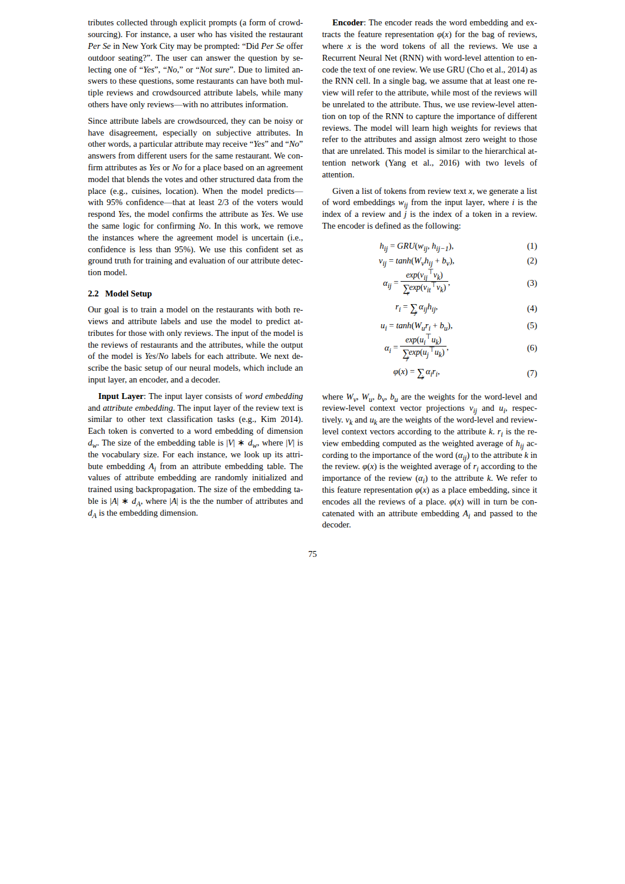tributes collected through explicit prompts (a form of crowdsourcing). For instance, a user who has visited the restaurant Per Se in New York City may be prompted: “Did Per Se offer outdoor seating?”. The user can answer the question by selecting one of “Yes”, “No,” or “Not sure”. Due to limited answers to these questions, some restaurants can have both multiple reviews and crowdsourced attribute labels, while many others have only reviews—with no attributes information.
Since attribute labels are crowdsourced, they can be noisy or have disagreement, especially on subjective attributes. In other words, a particular attribute may receive “Yes” and “No” answers from different users for the same restaurant. We confirm attributes as Yes or No for a place based on an agreement model that blends the votes and other structured data from the place (e.g., cuisines, location). When the model predicts—with 95% confidence—that at least 2/3 of the voters would respond Yes, the model confirms the attribute as Yes. We use the same logic for confirming No. In this work, we remove the instances where the agreement model is uncertain (i.e., confidence is less than 95%). We use this confident set as ground truth for training and evaluation of our attribute detection model.
2.2 Model Setup
Our goal is to train a model on the restaurants with both reviews and attribute labels and use the model to predict attributes for those with only reviews. The input of the model is the reviews of restaurants and the attributes, while the output of the model is Yes/No labels for each attribute. We next describe the basic setup of our neural models, which include an input layer, an encoder, and a decoder.
Input Layer: The input layer consists of word embedding and attribute embedding. The input layer of the review text is similar to other text classification tasks (e.g., Kim 2014). Each token is converted to a word embedding of dimension dw. The size of the embedding table is |V| ∗ dw, where |V| is the vocabulary size. For each instance, we look up its attribute embedding Ai from an attribute embedding table. The values of attribute embedding are randomly initialized and trained using backpropagation. The size of the embedding table is |A| ∗ dA, where |A| is the the number of attributes and dA is the embedding dimension.
Encoder: The encoder reads the word embedding and extracts the feature representation φ(x) for the bag of reviews, where x is the word tokens of all the reviews. We use a Recurrent Neural Net (RNN) with word-level attention to encode the text of one review. We use GRU (Cho et al., 2014) as the RNN cell. In a single bag, we assume that at least one review will refer to the attribute, while most of the reviews will be unrelated to the attribute. Thus, we use review-level attention on top of the RNN to capture the importance of different reviews. The model will learn high weights for reviews that refer to the attributes and assign almost zero weight to those that are unrelated. This model is similar to the hierarchical attention network (Yang et al., 2016) with two levels of attention.
Given a list of tokens from review text x, we generate a list of word embeddings wij from the input layer, where i is the index of a review and j is the index of a token in a review. The encoder is defined as the following:
| h ij = GRU ( w ij , h ij−1 ), | (1) |
| v ij = tanh ( W v h ij + b v ), | (2) |
| α ij = exp ( v ij ⊤ v k ) ∑ t exp ( v it ⊤ v k ) , | (3) |
| r i = ∑ j α ij h ij , | (4) |
| u i = tanh ( W u r i + b u ), | (5) |
| α i = exp ( u i ⊤ u k ) ∑ j exp ( u j ⊤ u k ) , | (6) |
| φ ( x ) = ∑ i α i r i , | (7) |
where Wv, Wu, bv, bu are the weights for the word-level and review-level context vector projections vij and ui, respectively. vk and uk are the weights of the word-level and review-level context vectors according to the attribute k. ri is the review embedding computed as the weighted average of hij according to the importance of the word (αij) to the attribute k in the review. φ(x) is the weighted average of ri according to the importance of the review (αi) to the attribute k. We refer to this feature representation φ(x) as a place embedding, since it encodes all the reviews of a place. φ(x) will in turn be concatenated with an attribute embedding Ai and passed to the decoder.
75